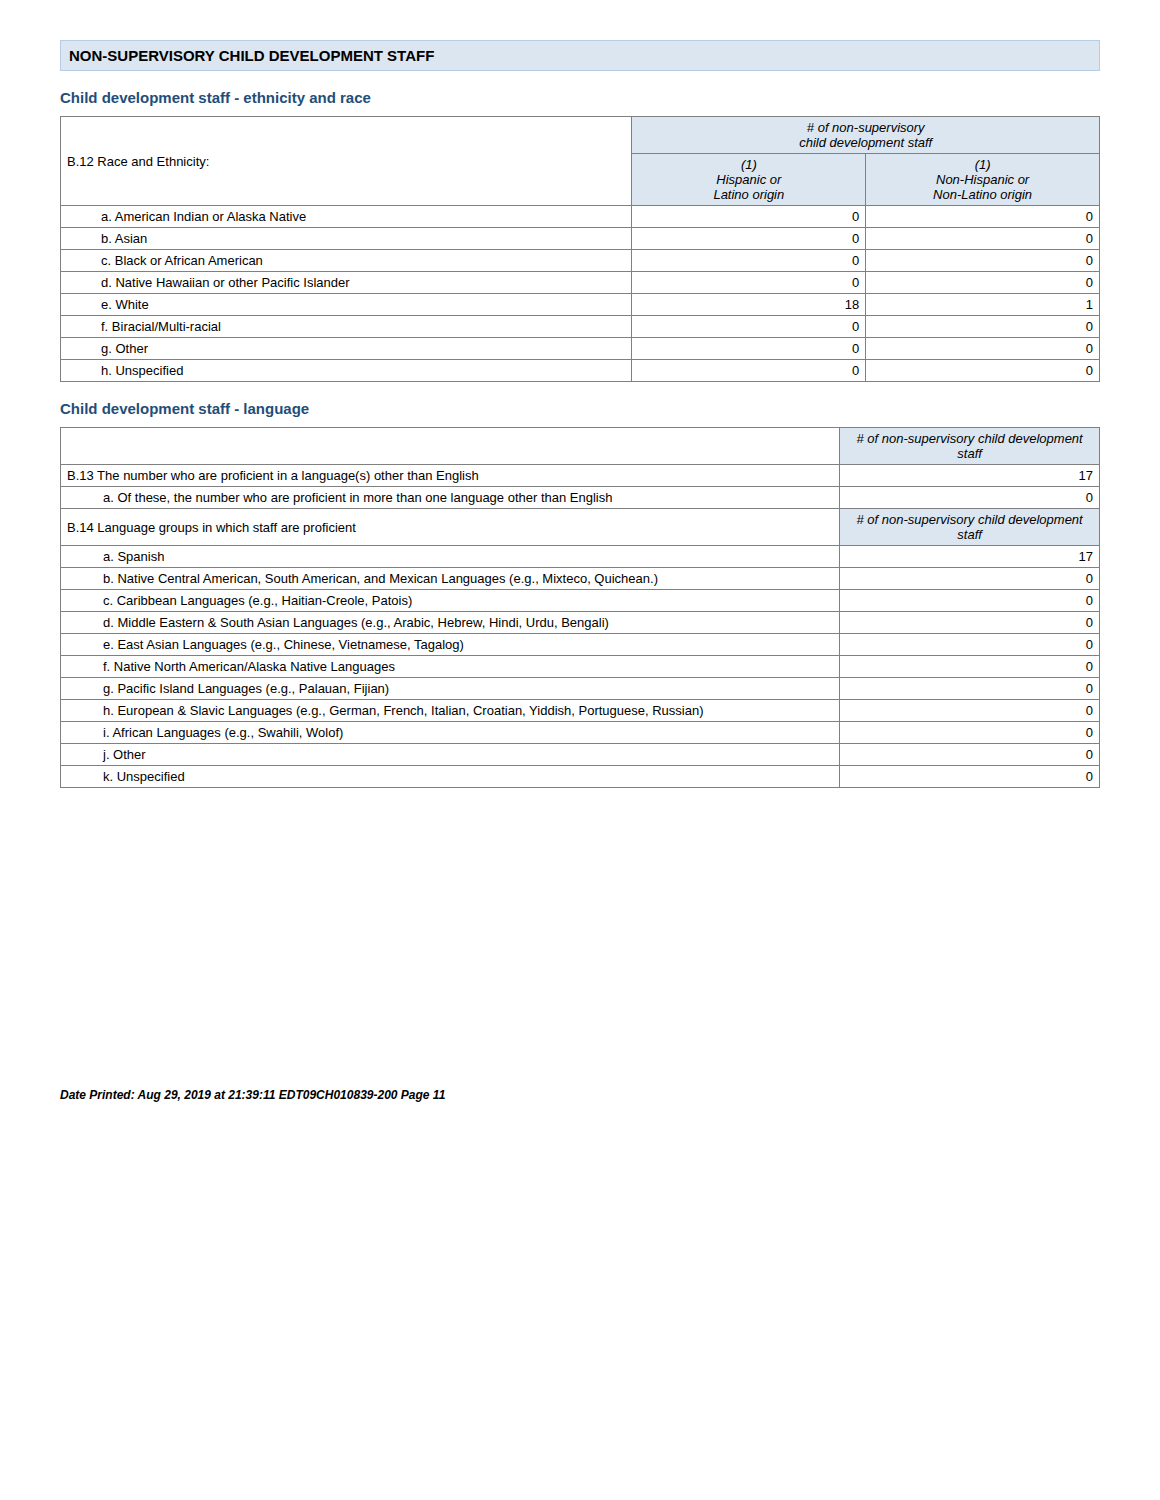NON-SUPERVISORY CHILD DEVELOPMENT STAFF
Child development staff - ethnicity and race
| B.12 Race and Ethnicity: | # of non-supervisory child development staff |
| (1) Hispanic or Latino origin | (1) Non-Hispanic or Non-Latino origin |
| a. American Indian or Alaska Native | 0 | 0 |
| b. Asian | 0 | 0 |
| c. Black or African American | 0 | 0 |
| d. Native Hawaiian or other Pacific Islander | 0 | 0 |
| e. White | 18 | 1 |
| f. Biracial/Multi-racial | 0 | 0 |
| g. Other | 0 | 0 |
| h. Unspecified | 0 | 0 |
Child development staff - language
| | # of non-supervisory child development staff |
| B.13 The number who are proficient in a language(s) other than English | 17 |
| a. Of these, the number who are proficient in more than one language other than English | 0 |
| B.14 Language groups in which staff are proficient | # of non-supervisory child development staff |
| a. Spanish | 17 |
| b. Native Central American, South American, and Mexican Languages (e.g., Mixteco, Quichean.) | 0 |
| c. Caribbean Languages (e.g., Haitian-Creole, Patois) | 0 |
| d. Middle Eastern & South Asian Languages (e.g., Arabic, Hebrew, Hindi, Urdu, Bengali) | 0 |
| e. East Asian Languages (e.g., Chinese, Vietnamese, Tagalog) | 0 |
| f. Native North American/Alaska Native Languages | 0 |
| g. Pacific Island Languages (e.g., Palauan, Fijian) | 0 |
| h. European & Slavic Languages (e.g., German, French, Italian, Croatian, Yiddish, Portuguese, Russian) | 0 |
| i. African Languages (e.g., Swahili, Wolof) | 0 |
| j. Other | 0 |
| k. Unspecified | 0 |
Date Printed: Aug 29, 2019 at 21:39:11 EDT09CH010839-200 Page 11